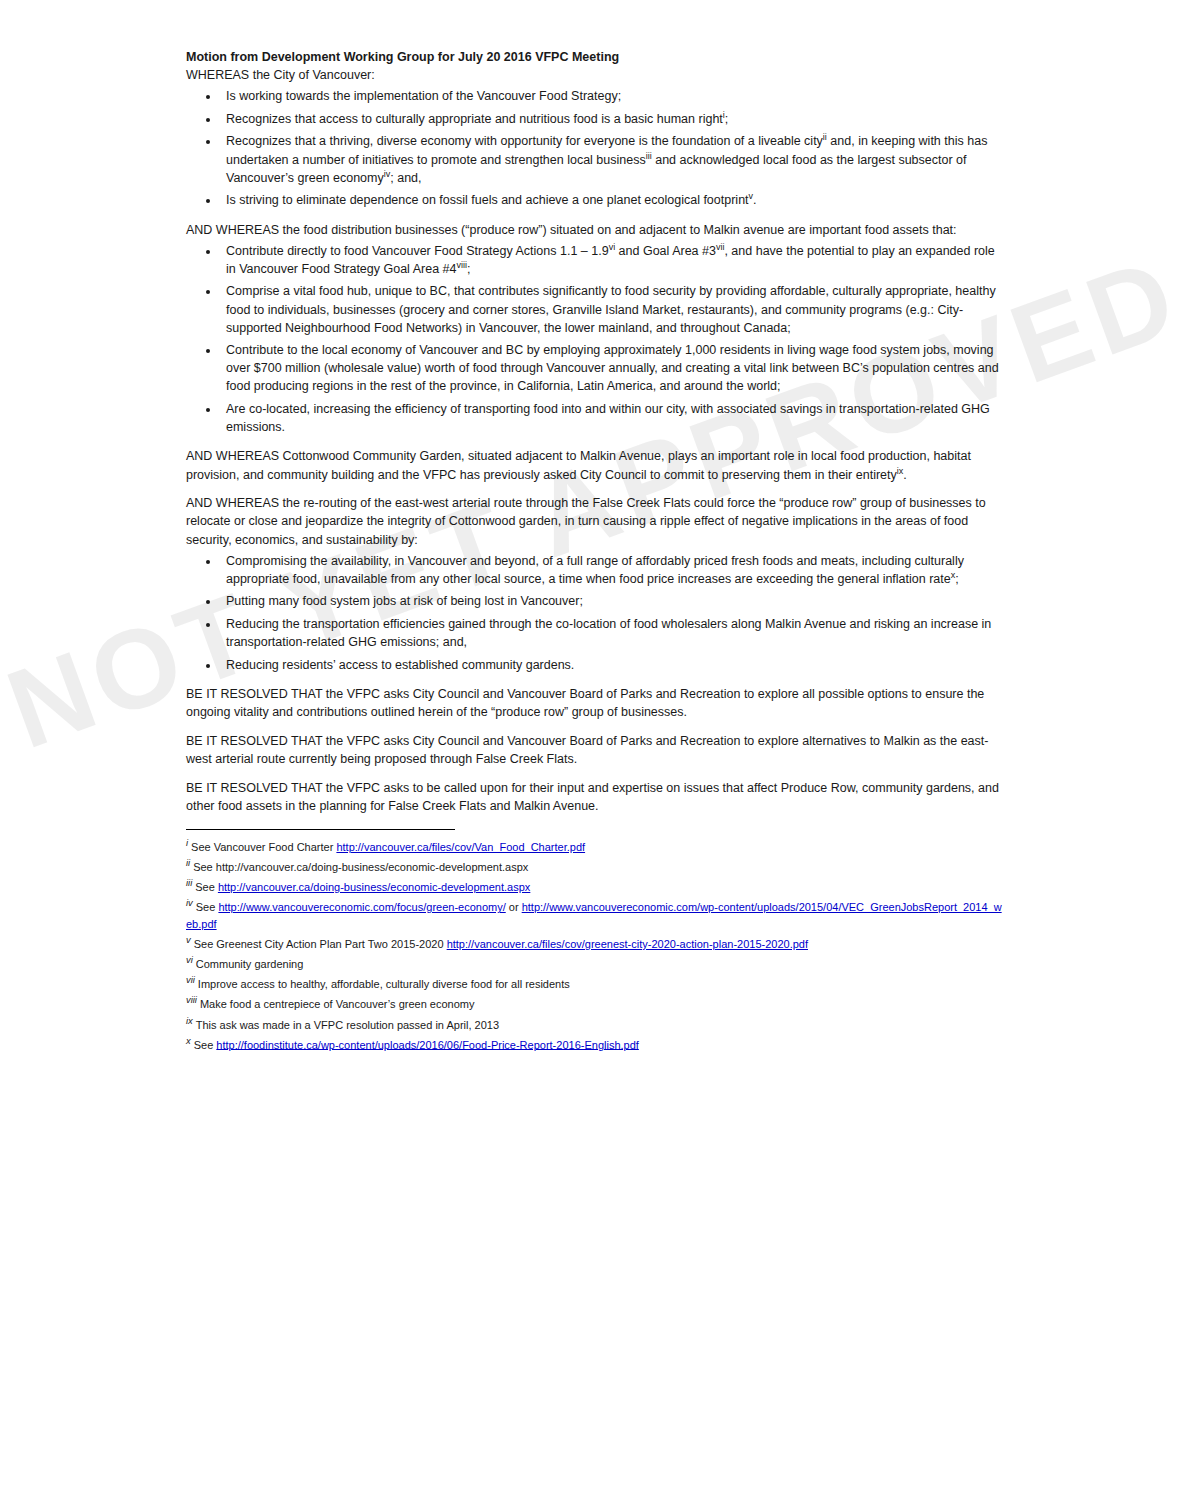NOT YET APPROVED
Motion from Development Working Group for July 20 2016 VFPC Meeting
WHEREAS the City of Vancouver:
Is working towards the implementation of the Vancouver Food Strategy;
Recognizes that access to culturally appropriate and nutritious food is a basic human righti;
Recognizes that a thriving, diverse economy with opportunity for everyone is the foundation of a liveable cityii and, in keeping with this has undertaken a number of initiatives to promote and strengthen local businessiii and acknowledged local food as the largest subsector of Vancouver’s green economyiv; and,
Is striving to eliminate dependence on fossil fuels and achieve a one planet ecological footprintv.
AND WHEREAS the food distribution businesses (“produce row”) situated on and adjacent to Malkin avenue are important food assets that:
Contribute directly to food Vancouver Food Strategy Actions 1.1 – 1.9vi and Goal Area #3vii, and have the potential to play an expanded role in Vancouver Food Strategy Goal Area #4viii;
Comprise a vital food hub, unique to BC, that contributes significantly to food security by providing affordable, culturally appropriate, healthy food to individuals, businesses (grocery and corner stores, Granville Island Market, restaurants), and community programs (e.g.: City-supported Neighbourhood Food Networks) in Vancouver, the lower mainland, and throughout Canada;
Contribute to the local economy of Vancouver and BC by employing approximately 1,000 residents in living wage food system jobs, moving over $700 million (wholesale value) worth of food through Vancouver annually, and creating a vital link between BC’s population centres and food producing regions in the rest of the province, in California, Latin America, and around the world;
Are co-located, increasing the efficiency of transporting food into and within our city, with associated savings in transportation-related GHG emissions.
AND WHEREAS Cottonwood Community Garden, situated adjacent to Malkin Avenue, plays an important role in local food production, habitat provision, and community building and the VFPC has previously asked City Council to commit to preserving them in their entiretyix.
AND WHEREAS the re-routing of the east-west arterial route through the False Creek Flats could force the “produce row” group of businesses to relocate or close and jeopardize the integrity of Cottonwood garden, in turn causing a ripple effect of negative implications in the areas of food security, economics, and sustainability by:
Compromising the availability, in Vancouver and beyond, of a full range of affordably priced fresh foods and meats, including culturally appropriate food, unavailable from any other local source, a time when food price increases are exceeding the general inflation ratex;
Putting many food system jobs at risk of being lost in Vancouver;
Reducing the transportation efficiencies gained through the co-location of food wholesalers along Malkin Avenue and risking an increase in transportation-related GHG emissions; and,
Reducing residents’ access to established community gardens.
BE IT RESOLVED THAT the VFPC asks City Council and Vancouver Board of Parks and Recreation to explore all possible options to ensure the ongoing vitality and contributions outlined herein of the “produce row” group of businesses.
BE IT RESOLVED THAT the VFPC asks City Council and Vancouver Board of Parks and Recreation to explore alternatives to Malkin as the east-west arterial route currently being proposed through False Creek Flats.
BE IT RESOLVED THAT the VFPC asks to be called upon for their input and expertise on issues that affect Produce Row, community gardens, and other food assets in the planning for False Creek Flats and Malkin Avenue.
i See Vancouver Food Charter http://vancouver.ca/files/cov/Van_Food_Charter.pdf
ii See http://vancouver.ca/doing-business/economic-development.aspx
iii See http://vancouver.ca/doing-business/economic-development.aspx
iv See http://www.vancouvereconomic.com/focus/green-economy/ or http://www.vancouvereconomic.com/wp-content/uploads/2015/04/VEC_GreenJobsReport_2014_web.pdf
v See Greenest City Action Plan Part Two 2015-2020 http://vancouver.ca/files/cov/greenest-city-2020-action-plan-2015-2020.pdf
vi Community gardening
vii Improve access to healthy, affordable, culturally diverse food for all residents
viii Make food a centrepiece of Vancouver’s green economy
ix This ask was made in a VFPC resolution passed in April, 2013
x See http://foodinstitute.ca/wp-content/uploads/2016/06/Food-Price-Report-2016-English.pdf